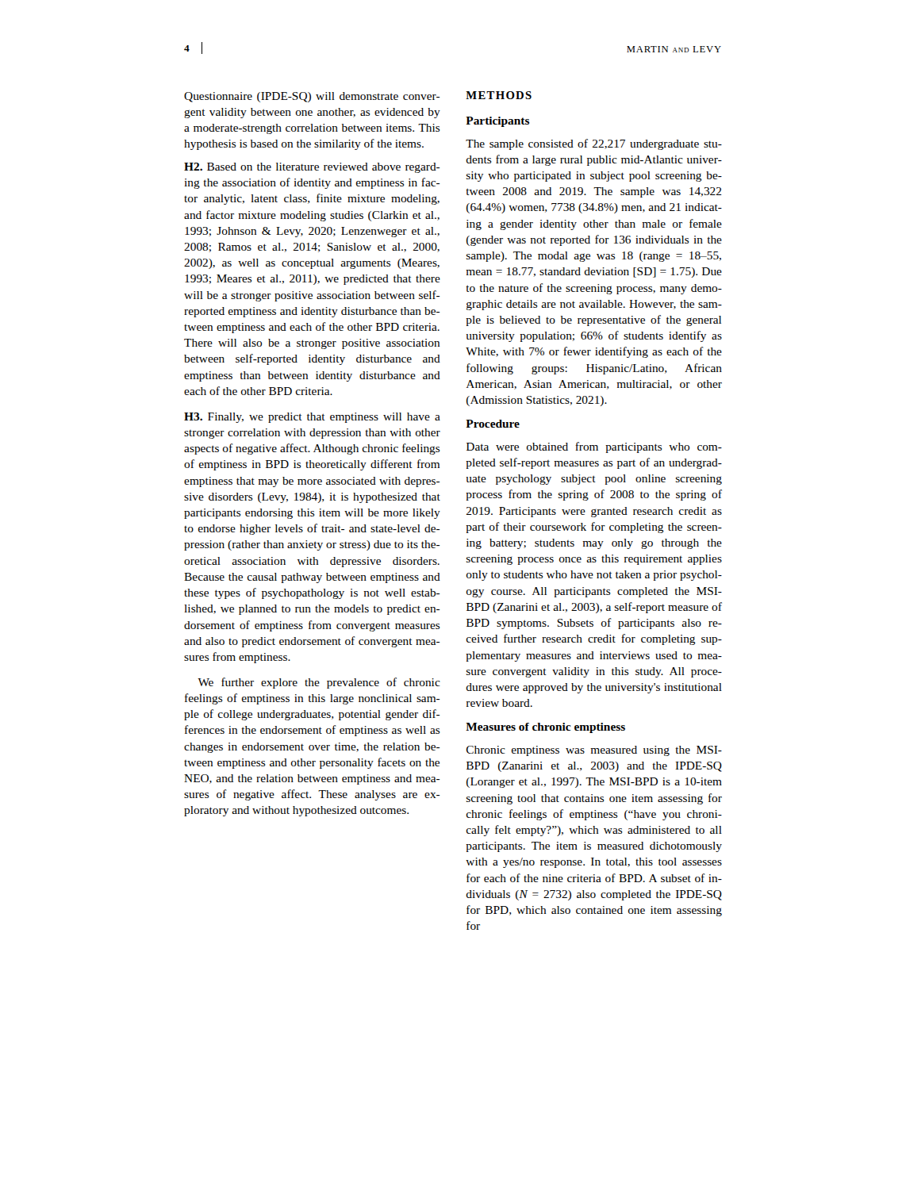4
MARTIN and LEVY
Questionnaire (IPDE-SQ) will demonstrate convergent validity between one another, as evidenced by a moderate-strength correlation between items. This hypothesis is based on the similarity of the items.
H2. Based on the literature reviewed above regarding the association of identity and emptiness in factor analytic, latent class, finite mixture modeling, and factor mixture modeling studies (Clarkin et al., 1993; Johnson & Levy, 2020; Lenzenweger et al., 2008; Ramos et al., 2014; Sanislow et al., 2000, 2002), as well as conceptual arguments (Meares, 1993; Meares et al., 2011), we predicted that there will be a stronger positive association between self-reported emptiness and identity disturbance than between emptiness and each of the other BPD criteria. There will also be a stronger positive association between self-reported identity disturbance and emptiness than between identity disturbance and each of the other BPD criteria.
H3. Finally, we predict that emptiness will have a stronger correlation with depression than with other aspects of negative affect. Although chronic feelings of emptiness in BPD is theoretically different from emptiness that may be more associated with depressive disorders (Levy, 1984), it is hypothesized that participants endorsing this item will be more likely to endorse higher levels of trait- and state-level depression (rather than anxiety or stress) due to its theoretical association with depressive disorders. Because the causal pathway between emptiness and these types of psychopathology is not well established, we planned to run the models to predict endorsement of emptiness from convergent measures and also to predict endorsement of convergent measures from emptiness.
We further explore the prevalence of chronic feelings of emptiness in this large nonclinical sample of college undergraduates, potential gender differences in the endorsement of emptiness as well as changes in endorsement over time, the relation between emptiness and other personality facets on the NEO, and the relation between emptiness and measures of negative affect. These analyses are exploratory and without hypothesized outcomes.
METHODS
Participants
The sample consisted of 22,217 undergraduate students from a large rural public mid-Atlantic university who participated in subject pool screening between 2008 and 2019. The sample was 14,322 (64.4%) women, 7738 (34.8%) men, and 21 indicating a gender identity other than male or female (gender was not reported for 136 individuals in the sample). The modal age was 18 (range = 18–55, mean = 18.77, standard deviation [SD] = 1.75). Due to the nature of the screening process, many demographic details are not available. However, the sample is believed to be representative of the general university population; 66% of students identify as White, with 7% or fewer identifying as each of the following groups: Hispanic/Latino, African American, Asian American, multiracial, or other (Admission Statistics, 2021).
Procedure
Data were obtained from participants who completed self-report measures as part of an undergraduate psychology subject pool online screening process from the spring of 2008 to the spring of 2019. Participants were granted research credit as part of their coursework for completing the screening battery; students may only go through the screening process once as this requirement applies only to students who have not taken a prior psychology course. All participants completed the MSI-BPD (Zanarini et al., 2003), a self-report measure of BPD symptoms. Subsets of participants also received further research credit for completing supplementary measures and interviews used to measure convergent validity in this study. All procedures were approved by the university's institutional review board.
Measures of chronic emptiness
Chronic emptiness was measured using the MSI-BPD (Zanarini et al., 2003) and the IPDE-SQ (Loranger et al., 1997). The MSI-BPD is a 10-item screening tool that contains one item assessing for chronic feelings of emptiness (“have you chronically felt empty?”), which was administered to all participants. The item is measured dichotomously with a yes/no response. In total, this tool assesses for each of the nine criteria of BPD. A subset of individuals (N = 2732) also completed the IPDE-SQ for BPD, which also contained one item assessing for